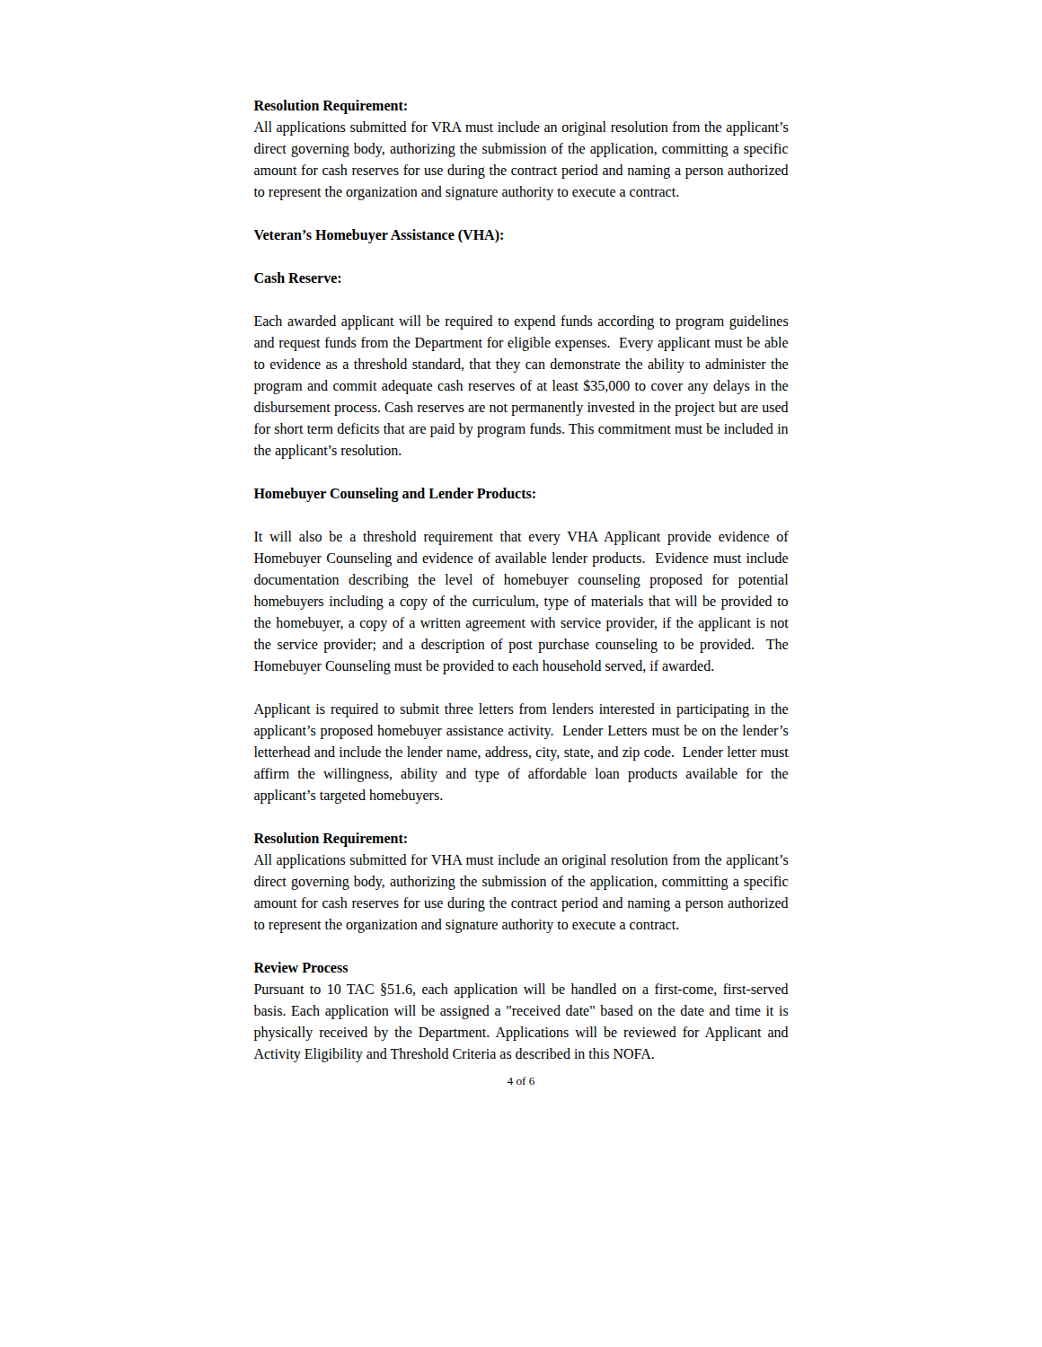Resolution Requirement:
All applications submitted for VRA must include an original resolution from the applicant’s direct governing body, authorizing the submission of the application, committing a specific amount for cash reserves for use during the contract period and naming a person authorized to represent the organization and signature authority to execute a contract.
Veteran’s Homebuyer Assistance (VHA):
Cash Reserve:
Each awarded applicant will be required to expend funds according to program guidelines and request funds from the Department for eligible expenses. Every applicant must be able to evidence as a threshold standard, that they can demonstrate the ability to administer the program and commit adequate cash reserves of at least $35,000 to cover any delays in the disbursement process. Cash reserves are not permanently invested in the project but are used for short term deficits that are paid by program funds. This commitment must be included in the applicant’s resolution.
Homebuyer Counseling and Lender Products:
It will also be a threshold requirement that every VHA Applicant provide evidence of Homebuyer Counseling and evidence of available lender products. Evidence must include documentation describing the level of homebuyer counseling proposed for potential homebuyers including a copy of the curriculum, type of materials that will be provided to the homebuyer, a copy of a written agreement with service provider, if the applicant is not the service provider; and a description of post purchase counseling to be provided. The Homebuyer Counseling must be provided to each household served, if awarded.
Applicant is required to submit three letters from lenders interested in participating in the applicant’s proposed homebuyer assistance activity. Lender Letters must be on the lender’s letterhead and include the lender name, address, city, state, and zip code. Lender letter must affirm the willingness, ability and type of affordable loan products available for the applicant’s targeted homebuyers.
Resolution Requirement:
All applications submitted for VHA must include an original resolution from the applicant’s direct governing body, authorizing the submission of the application, committing a specific amount for cash reserves for use during the contract period and naming a person authorized to represent the organization and signature authority to execute a contract.
Review Process
Pursuant to 10 TAC §51.6, each application will be handled on a first-come, first-served basis. Each application will be assigned a "received date" based on the date and time it is physically received by the Department. Applications will be reviewed for Applicant and Activity Eligibility and Threshold Criteria as described in this NOFA.
4 of 6